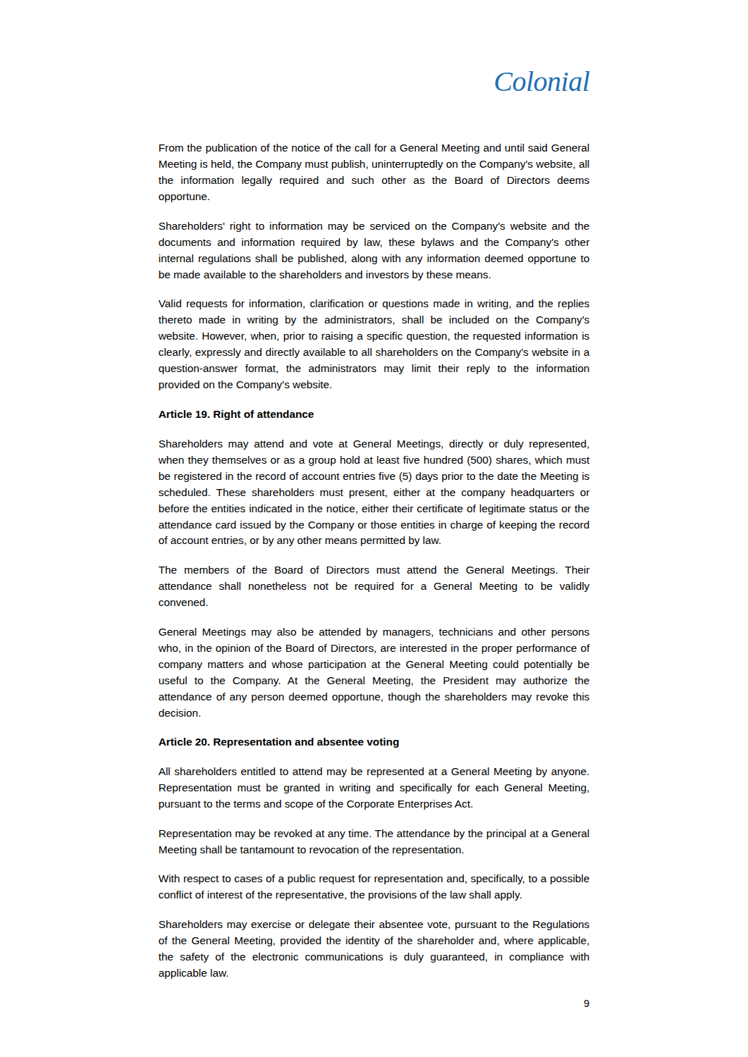Colonial
From the publication of the notice of the call for a General Meeting and until said General Meeting is held, the Company must publish, uninterruptedly on the Company's website, all the information legally required and such other as the Board of Directors deems opportune.
Shareholders' right to information may be serviced on the Company's website and the documents and information required by law, these bylaws and the Company's other internal regulations shall be published, along with any information deemed opportune to be made available to the shareholders and investors by these means.
Valid requests for information, clarification or questions made in writing, and the replies thereto made in writing by the administrators, shall be included on the Company's website. However, when, prior to raising a specific question, the requested information is clearly, expressly and directly available to all shareholders on the Company's website in a question-answer format, the administrators may limit their reply to the information provided on the Company's website.
Article 19. Right of attendance
Shareholders may attend and vote at General Meetings, directly or duly represented, when they themselves or as a group hold at least five hundred (500) shares, which must be registered in the record of account entries five (5) days prior to the date the Meeting is scheduled. These shareholders must present, either at the company headquarters or before the entities indicated in the notice, either their certificate of legitimate status or the attendance card issued by the Company or those entities in charge of keeping the record of account entries, or by any other means permitted by law.
The members of the Board of Directors must attend the General Meetings. Their attendance shall nonetheless not be required for a General Meeting to be validly convened.
General Meetings may also be attended by managers, technicians and other persons who, in the opinion of the Board of Directors, are interested in the proper performance of company matters and whose participation at the General Meeting could potentially be useful to the Company. At the General Meeting, the President may authorize the attendance of any person deemed opportune, though the shareholders may revoke this decision.
Article 20. Representation and absentee voting
All shareholders entitled to attend may be represented at a General Meeting by anyone. Representation must be granted in writing and specifically for each General Meeting, pursuant to the terms and scope of the Corporate Enterprises Act.
Representation may be revoked at any time. The attendance by the principal at a General Meeting shall be tantamount to revocation of the representation.
With respect to cases of a public request for representation and, specifically, to a possible conflict of interest of the representative, the provisions of the law shall apply.
Shareholders may exercise or delegate their absentee vote, pursuant to the Regulations of the General Meeting, provided the identity of the shareholder and, where applicable, the safety of the electronic communications is duly guaranteed, in compliance with applicable law.
9